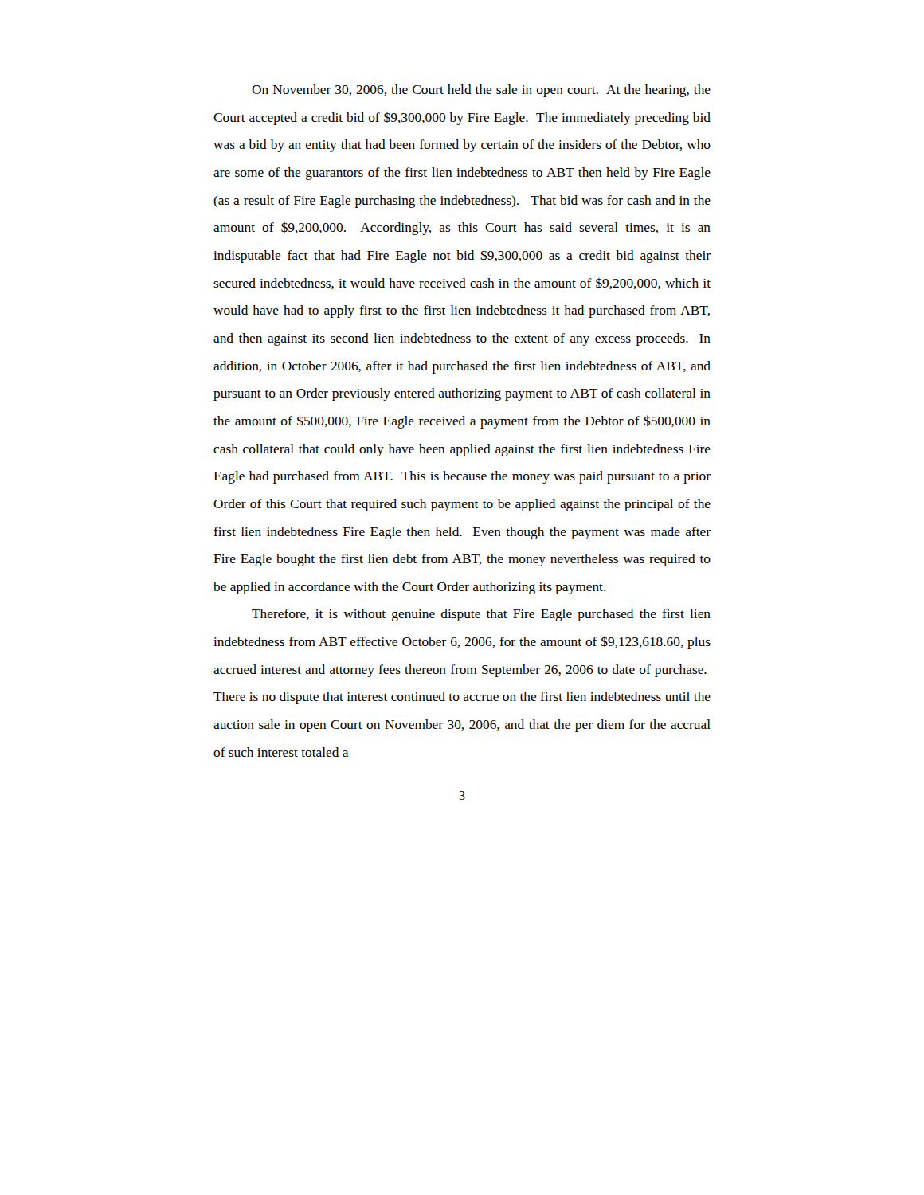On November 30, 2006, the Court held the sale in open court. At the hearing, the Court accepted a credit bid of $9,300,000 by Fire Eagle. The immediately preceding bid was a bid by an entity that had been formed by certain of the insiders of the Debtor, who are some of the guarantors of the first lien indebtedness to ABT then held by Fire Eagle (as a result of Fire Eagle purchasing the indebtedness). That bid was for cash and in the amount of $9,200,000. Accordingly, as this Court has said several times, it is an indisputable fact that had Fire Eagle not bid $9,300,000 as a credit bid against their secured indebtedness, it would have received cash in the amount of $9,200,000, which it would have had to apply first to the first lien indebtedness it had purchased from ABT, and then against its second lien indebtedness to the extent of any excess proceeds. In addition, in October 2006, after it had purchased the first lien indebtedness of ABT, and pursuant to an Order previously entered authorizing payment to ABT of cash collateral in the amount of $500,000, Fire Eagle received a payment from the Debtor of $500,000 in cash collateral that could only have been applied against the first lien indebtedness Fire Eagle had purchased from ABT. This is because the money was paid pursuant to a prior Order of this Court that required such payment to be applied against the principal of the first lien indebtedness Fire Eagle then held. Even though the payment was made after Fire Eagle bought the first lien debt from ABT, the money nevertheless was required to be applied in accordance with the Court Order authorizing its payment.
Therefore, it is without genuine dispute that Fire Eagle purchased the first lien indebtedness from ABT effective October 6, 2006, for the amount of $9,123,618.60, plus accrued interest and attorney fees thereon from September 26, 2006 to date of purchase. There is no dispute that interest continued to accrue on the first lien indebtedness until the auction sale in open Court on November 30, 2006, and that the per diem for the accrual of such interest totaled a
3